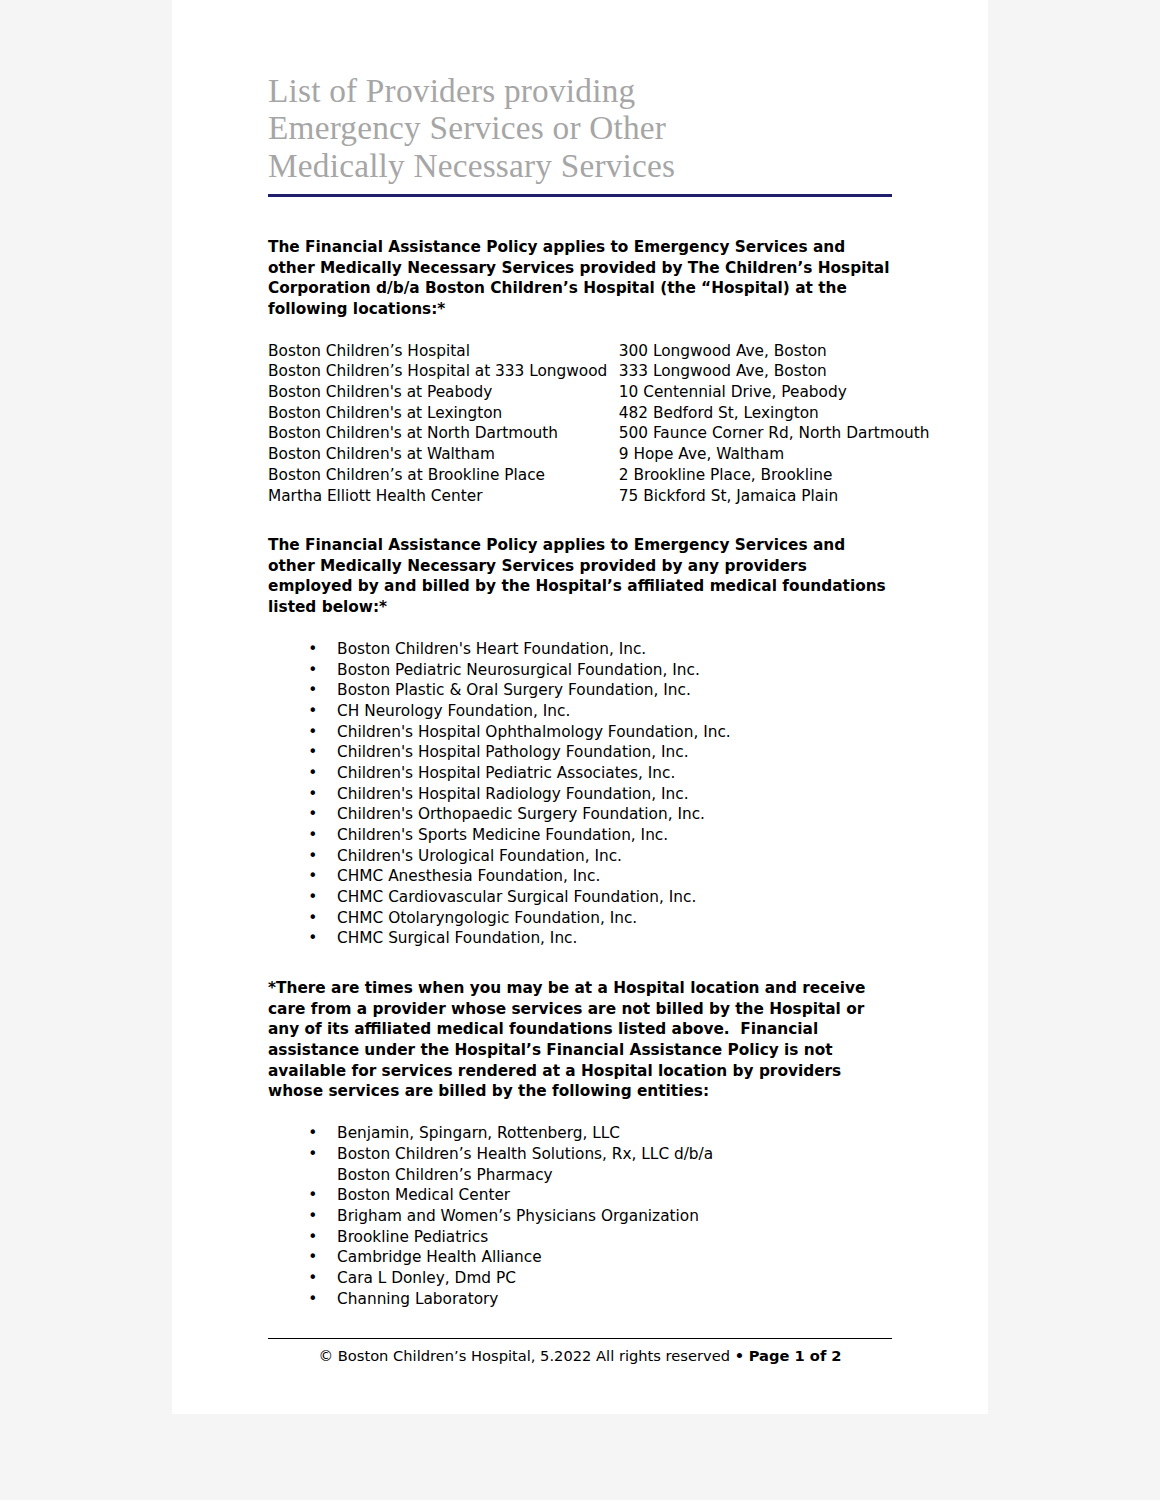List of Providers providing
Emergency Services or Other
Medically Necessary Services
The Financial Assistance Policy applies to Emergency Services and other Medically Necessary Services provided by The Children’s Hospital Corporation d/b/a Boston Children’s Hospital (the “Hospital) at the following locations:*
| Boston Children’s Hospital | 300 Longwood Ave, Boston |
| Boston Children’s Hospital at 333 Longwood | 333 Longwood Ave, Boston |
| Boston Children's at Peabody | 10 Centennial Drive, Peabody |
| Boston Children's at Lexington | 482 Bedford St, Lexington |
| Boston Children's at North Dartmouth | 500 Faunce Corner Rd, North Dartmouth |
| Boston Children's at Waltham | 9 Hope Ave, Waltham |
| Boston Children’s at Brookline Place | 2 Brookline Place, Brookline |
| Martha Elliott Health Center | 75 Bickford St, Jamaica Plain |
The Financial Assistance Policy applies to Emergency Services and other Medically Necessary Services provided by any providers employed by and billed by the Hospital’s affiliated medical foundations listed below:*
Boston Children's Heart Foundation, Inc.
Boston Pediatric Neurosurgical Foundation, Inc.
Boston Plastic & Oral Surgery Foundation, Inc.
CH Neurology Foundation, Inc.
Children's Hospital Ophthalmology Foundation, Inc.
Children's Hospital Pathology Foundation, Inc.
Children's Hospital Pediatric Associates, Inc.
Children's Hospital Radiology Foundation, Inc.
Children's Orthopaedic Surgery Foundation, Inc.
Children's Sports Medicine Foundation, Inc.
Children's Urological Foundation, Inc.
CHMC Anesthesia Foundation, Inc.
CHMC Cardiovascular Surgical Foundation, Inc.
CHMC Otolaryngologic Foundation, Inc.
CHMC Surgical Foundation, Inc.
*There are times when you may be at a Hospital location and receive care from a provider whose services are not billed by the Hospital or any of its affiliated medical foundations listed above. Financial assistance under the Hospital’s Financial Assistance Policy is not available for services rendered at a Hospital location by providers whose services are billed by the following entities:
Benjamin, Spingarn, Rottenberg, LLC
Boston Children’s Health Solutions, Rx, LLC d/b/a
Boston Children’s Pharmacy
Boston Medical Center
Brigham and Women’s Physicians Organization
Brookline Pediatrics
Cambridge Health Alliance
Cara L Donley, Dmd PC
Channing Laboratory
© Boston Children’s Hospital, 5.2022 All rights reserved • Page 1 of 2